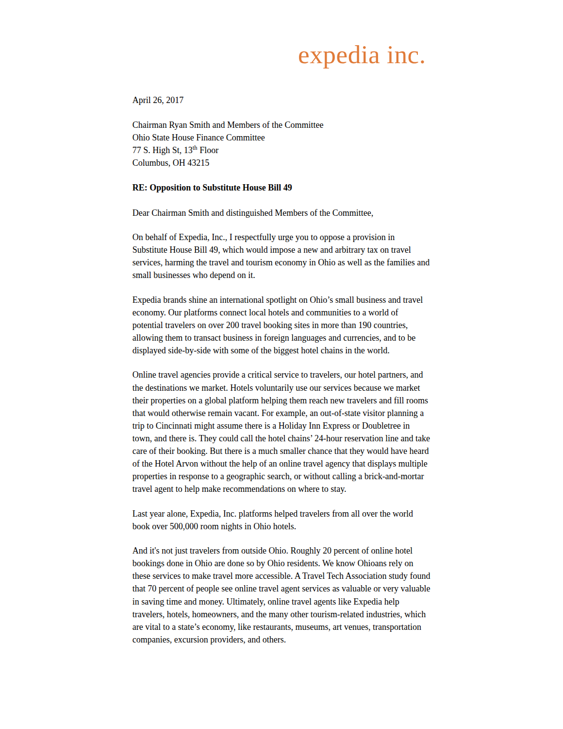expedia inc.
April 26, 2017
Chairman Ryan Smith and Members of the Committee
Ohio State House Finance Committee
77 S. High St, 13th Floor
Columbus, OH 43215
RE: Opposition to Substitute House Bill 49
Dear Chairman Smith and distinguished Members of the Committee,
On behalf of Expedia, Inc., I respectfully urge you to oppose a provision in Substitute House Bill 49, which would impose a new and arbitrary tax on travel services, harming the travel and tourism economy in Ohio as well as the families and small businesses who depend on it.
Expedia brands shine an international spotlight on Ohio’s small business and travel economy. Our platforms connect local hotels and communities to a world of potential travelers on over 200 travel booking sites in more than 190 countries, allowing them to transact business in foreign languages and currencies, and to be displayed side-by-side with some of the biggest hotel chains in the world.
Online travel agencies provide a critical service to travelers, our hotel partners, and the destinations we market. Hotels voluntarily use our services because we market their properties on a global platform helping them reach new travelers and fill rooms that would otherwise remain vacant. For example, an out-of-state visitor planning a trip to Cincinnati might assume there is a Holiday Inn Express or Doubletree in town, and there is. They could call the hotel chains’ 24-hour reservation line and take care of their booking. But there is a much smaller chance that they would have heard of the Hotel Arvon without the help of an online travel agency that displays multiple properties in response to a geographic search, or without calling a brick-and-mortar travel agent to help make recommendations on where to stay.
Last year alone, Expedia, Inc. platforms helped travelers from all over the world book over 500,000 room nights in Ohio hotels.
And it's not just travelers from outside Ohio. Roughly 20 percent of online hotel bookings done in Ohio are done so by Ohio residents. We know Ohioans rely on these services to make travel more accessible. A Travel Tech Association study found that 70 percent of people see online travel agent services as valuable or very valuable in saving time and money. Ultimately, online travel agents like Expedia help travelers, hotels, homeowners, and the many other tourism-related industries, which are vital to a state’s economy, like restaurants, museums, art venues, transportation companies, excursion providers, and others.